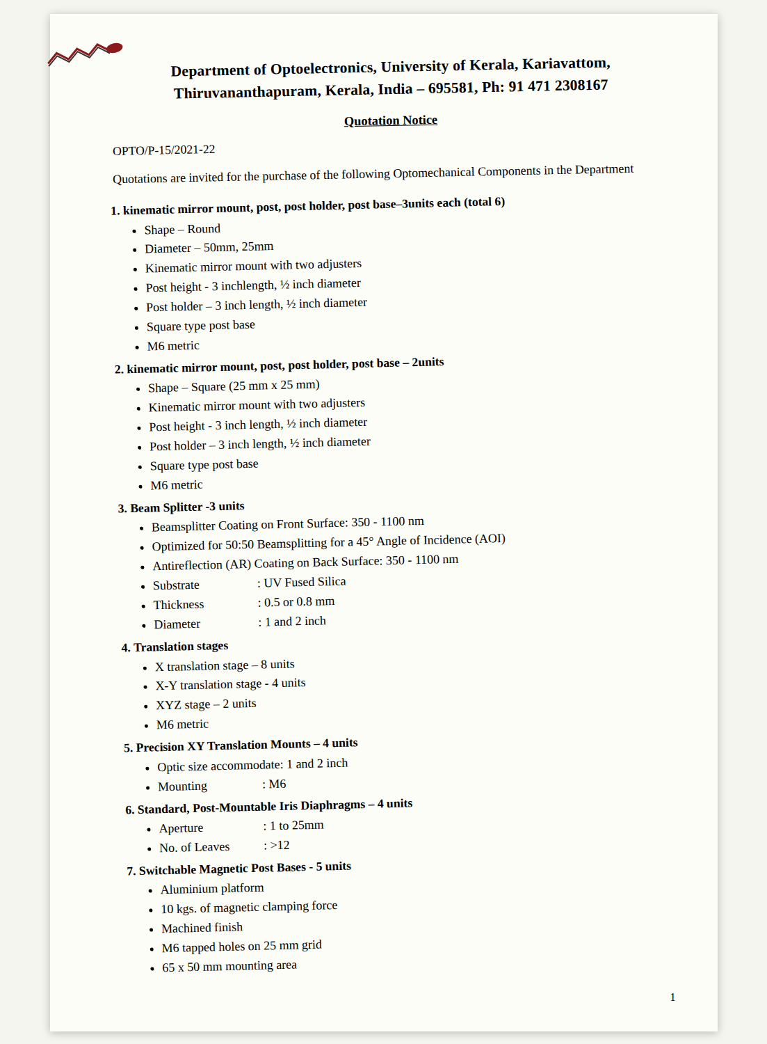Department of Optoelectronics, University of Kerala, Kariavattom,
Thiruvananthapuram, Kerala, India – 695581, Ph: 91 471 2308167
Quotation Notice
OPTO/P-15/2021-22
Quotations are invited for the purchase of the following Optomechanical Components in the Department
kinematic mirror mount, post, post holder, post base–3units each (total 6)
Shape – Round
Diameter – 50mm, 25mm
Kinematic mirror mount with two adjusters
Post height - 3 inchlength, ½ inch diameter
Post holder – 3 inch length, ½ inch diameter
Square type post base
M6 metric
kinematic mirror mount, post, post holder, post base – 2units
Shape – Square (25 mm x 25 mm)
Kinematic mirror mount with two adjusters
Post height - 3 inch length, ½ inch diameter
Post holder – 3 inch length, ½ inch diameter
Square type post base
M6 metric
Beam Splitter -3 units
Beamsplitter Coating on Front Surface: 350 - 1100 nm
Optimized for 50:50 Beamsplitting for a 45° Angle of Incidence (AOI)
Antireflection (AR) Coating on Back Surface: 350 - 1100 nm
Substrate: UV Fused Silica
Thickness: 0.5 or 0.8 mm
Diameter: 1 and 2 inch
Translation stages
X translation stage – 8 units
X-Y translation stage - 4 units
XYZ stage – 2 units
M6 metric
Precision XY Translation Mounts – 4 units
Optic size accommodate: 1 and 2 inch
Mounting: M6
Standard, Post-Mountable Iris Diaphragms – 4 units
Aperture: 1 to 25mm
No. of Leaves: >12
Switchable Magnetic Post Bases - 5 units
Aluminium platform
10 kgs. of magnetic clamping force
Machined finish
M6 tapped holes on 25 mm grid
65 x 50 mm mounting area
1